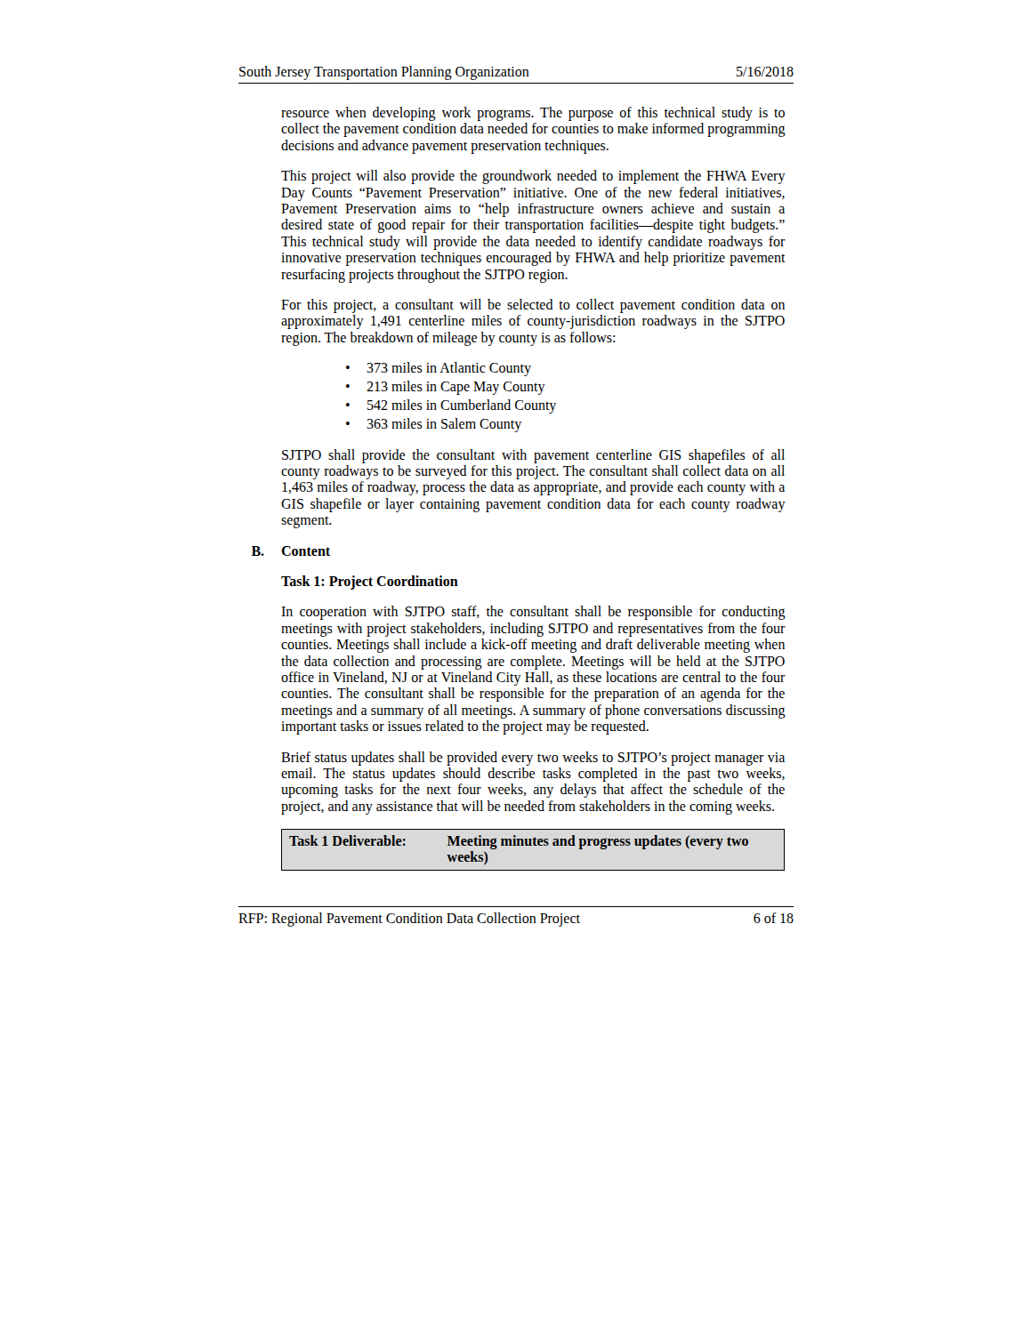South Jersey Transportation Planning Organization
5/16/2018
resource when developing work programs. The purpose of this technical study is to collect the pavement condition data needed for counties to make informed programming decisions and advance pavement preservation techniques.
This project will also provide the groundwork needed to implement the FHWA Every Day Counts “Pavement Preservation” initiative. One of the new federal initiatives, Pavement Preservation aims to “help infrastructure owners achieve and sustain a desired state of good repair for their transportation facilities—despite tight budgets.” This technical study will provide the data needed to identify candidate roadways for innovative preservation techniques encouraged by FHWA and help prioritize pavement resurfacing projects throughout the SJTPO region.
For this project, a consultant will be selected to collect pavement condition data on approximately 1,491 centerline miles of county-jurisdiction roadways in the SJTPO region. The breakdown of mileage by county is as follows:
373 miles in Atlantic County
213 miles in Cape May County
542 miles in Cumberland County
363 miles in Salem County
SJTPO shall provide the consultant with pavement centerline GIS shapefiles of all county roadways to be surveyed for this project. The consultant shall collect data on all 1,463 miles of roadway, process the data as appropriate, and provide each county with a GIS shapefile or layer containing pavement condition data for each county roadway segment.
B. Content
Task 1: Project Coordination
In cooperation with SJTPO staff, the consultant shall be responsible for conducting meetings with project stakeholders, including SJTPO and representatives from the four counties. Meetings shall include a kick-off meeting and draft deliverable meeting when the data collection and processing are complete. Meetings will be held at the SJTPO office in Vineland, NJ or at Vineland City Hall, as these locations are central to the four counties. The consultant shall be responsible for the preparation of an agenda for the meetings and a summary of all meetings. A summary of phone conversations discussing important tasks or issues related to the project may be requested.
Brief status updates shall be provided every two weeks to SJTPO’s project manager via email. The status updates should describe tasks completed in the past two weeks, upcoming tasks for the next four weeks, any delays that affect the schedule of the project, and any assistance that will be needed from stakeholders in the coming weeks.
Task 1 Deliverable: Meeting minutes and progress updates (every two weeks)
RFP: Regional Pavement Condition Data Collection Project
6 of 18